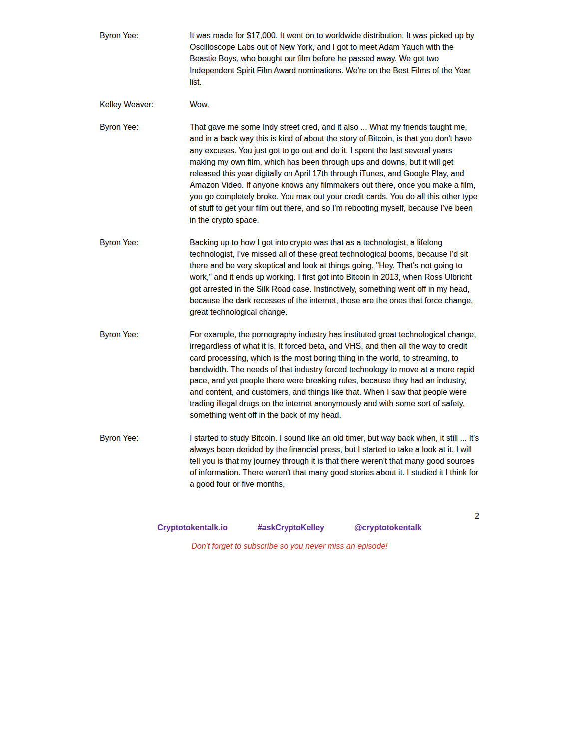Byron Yee:
It was made for $17,000. It went on to worldwide distribution. It was picked up by Oscilloscope Labs out of New York, and I got to meet Adam Yauch with the Beastie Boys, who bought our film before he passed away. We got two Independent Spirit Film Award nominations. We're on the Best Films of the Year list.
Kelley Weaver:
Wow.
Byron Yee:
That gave me some Indy street cred, and it also ... What my friends taught me, and in a back way this is kind of about the story of Bitcoin, is that you don't have any excuses. You just got to go out and do it. I spent the last several years making my own film, which has been through ups and downs, but it will get released this year digitally on April 17th through iTunes, and Google Play, and Amazon Video. If anyone knows any filmmakers out there, once you make a film, you go completely broke. You max out your credit cards. You do all this other type of stuff to get your film out there, and so I'm rebooting myself, because I've been in the crypto space.
Byron Yee:
Backing up to how I got into crypto was that as a technologist, a lifelong technologist, I've missed all of these great technological booms, because I'd sit there and be very skeptical and look at things going, "Hey. That's not going to work," and it ends up working. I first got into Bitcoin in 2013, when Ross Ulbricht got arrested in the Silk Road case. Instinctively, something went off in my head, because the dark recesses of the internet, those are the ones that force change, great technological change.
Byron Yee:
For example, the pornography industry has instituted great technological change, irregardless of what it is. It forced beta, and VHS, and then all the way to credit card processing, which is the most boring thing in the world, to streaming, to bandwidth. The needs of that industry forced technology to move at a more rapid pace, and yet people there were breaking rules, because they had an industry, and content, and customers, and things like that. When I saw that people were trading illegal drugs on the internet anonymously and with some sort of safety, something went off in the back of my head.
Byron Yee:
I started to study Bitcoin. I sound like an old timer, but way back when, it still ... It's always been derided by the financial press, but I started to take a look at it. I will tell you is that my journey through it is that there weren't that many good sources of information. There weren't that many good stories about it. I studied it I think for a good four or five months,
2
Cryptotokentalk.io #askCryptoKelley @cryptotokentalk
Don't forget to subscribe so you never miss an episode!